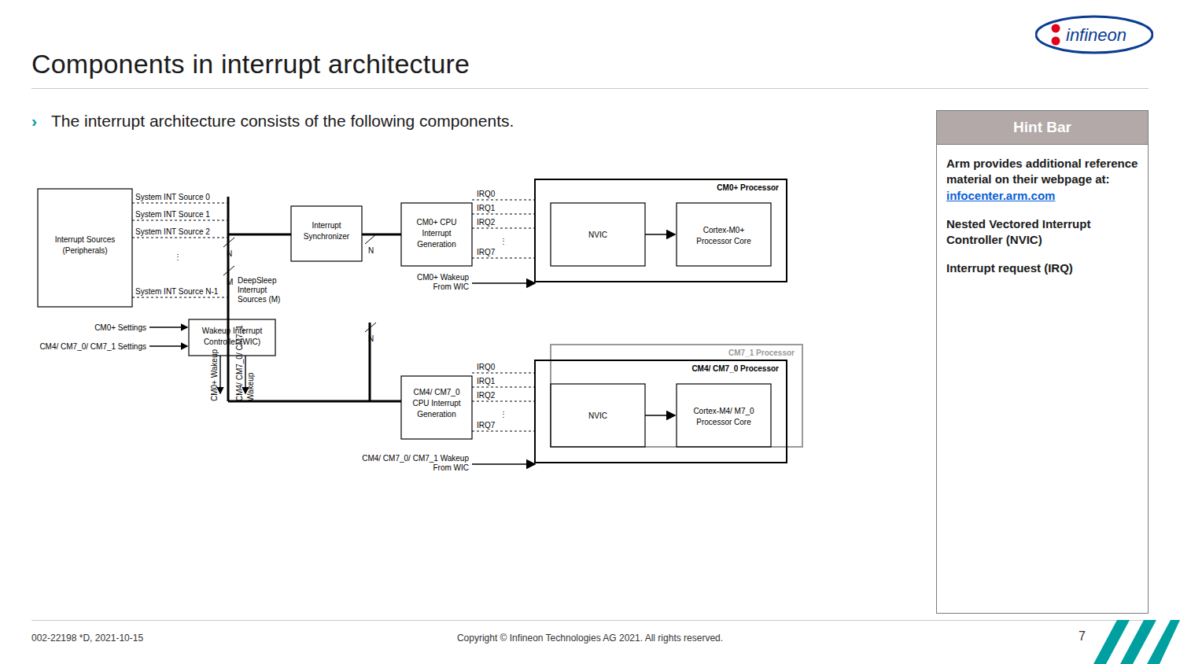infineon
Components in interrupt architecture
›The interrupt architecture consists of the following components.
Hint Bar
Arm provides additional reference material on their webpage at:
infocenter.arm.com
Nested Vectored Interrupt Controller (NVIC)
Interrupt request (IRQ)
Interrupt Sources (Peripherals) System INT Source 0 System INT Source 1 System INT Source 2 System INT Source N-1 ⋮ N M DeepSleep Interrupt Sources (M) Interrupt Synchronizer N CM0+ CPU Interrupt Generation IRQ0 IRQ1 IRQ2 IRQ7 ⋮ CM0+ Processor NVIC Cortex-M0+ Processor Core CM0+ Wakeup From WIC Wakeup Interrupt Controller (WIC) CM0+ Settings CM4/ CM7_0/ CM7_1 Settings CM0+ Wakeup CM4/ CM7_0/ CM7_1 Wakeup N CM7_1 Processor CM4/ CM7_0 Processor CM4/ CM7_0 CPU Interrupt Generation IRQ0 IRQ1 IRQ2 IRQ7 ⋮ NVIC Cortex-M4/ M7_0 Processor Core CM4/ CM7_0/ CM7_1 Wakeup From WIC
002-22198 *D, 2021-10-15
Copyright © Infineon Technologies AG 2021. All rights reserved.
7